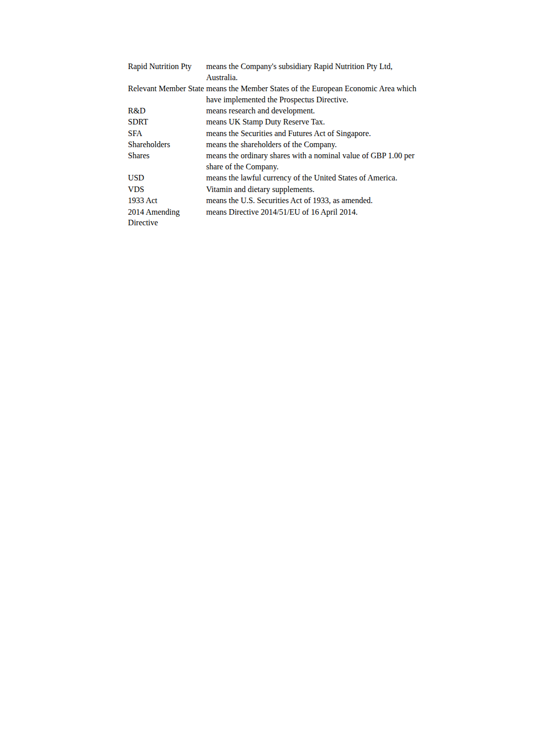| Rapid Nutrition Pty | means the Company's subsidiary Rapid Nutrition Pty Ltd, Australia. |
| Relevant Member State | means the Member States of the European Economic Area which have implemented the Prospectus Directive. |
| R&D | means research and development. |
| SDRT | means UK Stamp Duty Reserve Tax. |
| SFA | means the Securities and Futures Act of Singapore. |
| Shareholders | means the shareholders of the Company. |
| Shares | means the ordinary shares with a nominal value of GBP 1.00 per share of the Company. |
| USD | means the lawful currency of the United States of America. |
| VDS | Vitamin and dietary supplements. |
| 1933 Act | means the U.S. Securities Act of 1933, as amended. |
| 2014 Amending Directive | means Directive 2014/51/EU of 16 April 2014. |